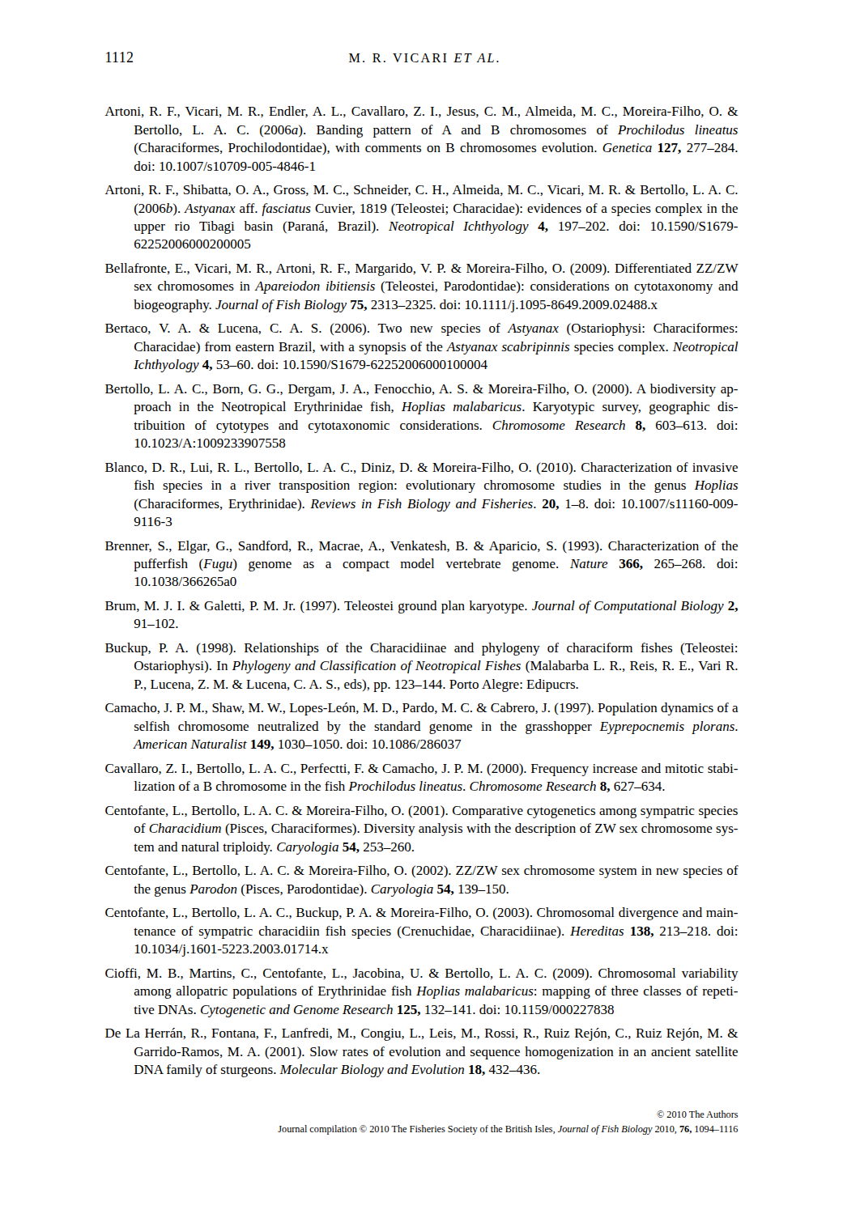1112 M. R. VICARI ET AL.
Artoni, R. F., Vicari, M. R., Endler, A. L., Cavallaro, Z. I., Jesus, C. M., Almeida, M. C., Moreira-Filho, O. & Bertollo, L. A. C. (2006a). Banding pattern of A and B chromosomes of Prochilodus lineatus (Characiformes, Prochilodontidae), with comments on B chromosomes evolution. Genetica 127, 277–284. doi: 10.1007/s10709-005-4846-1
Artoni, R. F., Shibatta, O. A., Gross, M. C., Schneider, C. H., Almeida, M. C., Vicari, M. R. & Bertollo, L. A. C. (2006b). Astyanax aff. fasciatus Cuvier, 1819 (Teleostei; Characidae): evidences of a species complex in the upper rio Tibagi basin (Paraná, Brazil). Neotropical Ichthyology 4, 197–202. doi: 10.1590/S1679-62252006000200005
Bellafronte, E., Vicari, M. R., Artoni, R. F., Margarido, V. P. & Moreira-Filho, O. (2009). Differentiated ZZ/ZW sex chromosomes in Apareiodon ibitiensis (Teleostei, Parodontidae): considerations on cytotaxonomy and biogeography. Journal of Fish Biology 75, 2313–2325. doi: 10.1111/j.1095-8649.2009.02488.x
Bertaco, V. A. & Lucena, C. A. S. (2006). Two new species of Astyanax (Ostariophysi: Characiformes: Characidae) from eastern Brazil, with a synopsis of the Astyanax scabripinnis species complex. Neotropical Ichthyology 4, 53–60. doi: 10.1590/S1679-62252006000100004
Bertollo, L. A. C., Born, G. G., Dergam, J. A., Fenocchio, A. S. & Moreira-Filho, O. (2000). A biodiversity approach in the Neotropical Erythrinidae fish, Hoplias malabaricus. Karyotypic survey, geographic distribuition of cytotypes and cytotaxonomic considerations. Chromosome Research 8, 603–613. doi: 10.1023/A:1009233907558
Blanco, D. R., Lui, R. L., Bertollo, L. A. C., Diniz, D. & Moreira-Filho, O. (2010). Characterization of invasive fish species in a river transposition region: evolutionary chromosome studies in the genus Hoplias (Characiformes, Erythrinidae). Reviews in Fish Biology and Fisheries. 20, 1–8. doi: 10.1007/s11160-009-9116-3
Brenner, S., Elgar, G., Sandford, R., Macrae, A., Venkatesh, B. & Aparicio, S. (1993). Characterization of the pufferfish (Fugu) genome as a compact model vertebrate genome. Nature 366, 265–268. doi: 10.1038/366265a0
Brum, M. J. I. & Galetti, P. M. Jr. (1997). Teleostei ground plan karyotype. Journal of Computational Biology 2, 91–102.
Buckup, P. A. (1998). Relationships of the Characidiinae and phylogeny of characiform fishes (Teleostei: Ostariophysi). In Phylogeny and Classification of Neotropical Fishes (Malabarba L. R., Reis, R. E., Vari R. P., Lucena, Z. M. & Lucena, C. A. S., eds), pp. 123–144. Porto Alegre: Edipucrs.
Camacho, J. P. M., Shaw, M. W., Lopes-León, M. D., Pardo, M. C. & Cabrero, J. (1997). Population dynamics of a selfish chromosome neutralized by the standard genome in the grasshopper Eyprepocnemis plorans. American Naturalist 149, 1030–1050. doi: 10.1086/286037
Cavallaro, Z. I., Bertollo, L. A. C., Perfectti, F. & Camacho, J. P. M. (2000). Frequency increase and mitotic stabilization of a B chromosome in the fish Prochilodus lineatus. Chromosome Research 8, 627–634.
Centofante, L., Bertollo, L. A. C. & Moreira-Filho, O. (2001). Comparative cytogenetics among sympatric species of Characidium (Pisces, Characiformes). Diversity analysis with the description of ZW sex chromosome system and natural triploidy. Caryologia 54, 253–260.
Centofante, L., Bertollo, L. A. C. & Moreira-Filho, O. (2002). ZZ/ZW sex chromosome system in new species of the genus Parodon (Pisces, Parodontidae). Caryologia 54, 139–150.
Centofante, L., Bertollo, L. A. C., Buckup, P. A. & Moreira-Filho, O. (2003). Chromosomal divergence and maintenance of sympatric characidiin fish species (Crenuchidae, Characidiinae). Hereditas 138, 213–218. doi: 10.1034/j.1601-5223.2003.01714.x
Cioffi, M. B., Martins, C., Centofante, L., Jacobina, U. & Bertollo, L. A. C. (2009). Chromosomal variability among allopatric populations of Erythrinidae fish Hoplias malabaricus: mapping of three classes of repetitive DNAs. Cytogenetic and Genome Research 125, 132–141. doi: 10.1159/000227838
De La Herrán, R., Fontana, F., Lanfredi, M., Congiu, L., Leis, M., Rossi, R., Ruiz Rejón, C., Ruiz Rejón, M. & Garrido-Ramos, M. A. (2001). Slow rates of evolution and sequence homogenization in an ancient satellite DNA family of sturgeons. Molecular Biology and Evolution 18, 432–436.
© 2010 The Authors Journal compilation © 2010 The Fisheries Society of the British Isles, Journal of Fish Biology 2010, 76, 1094–1116